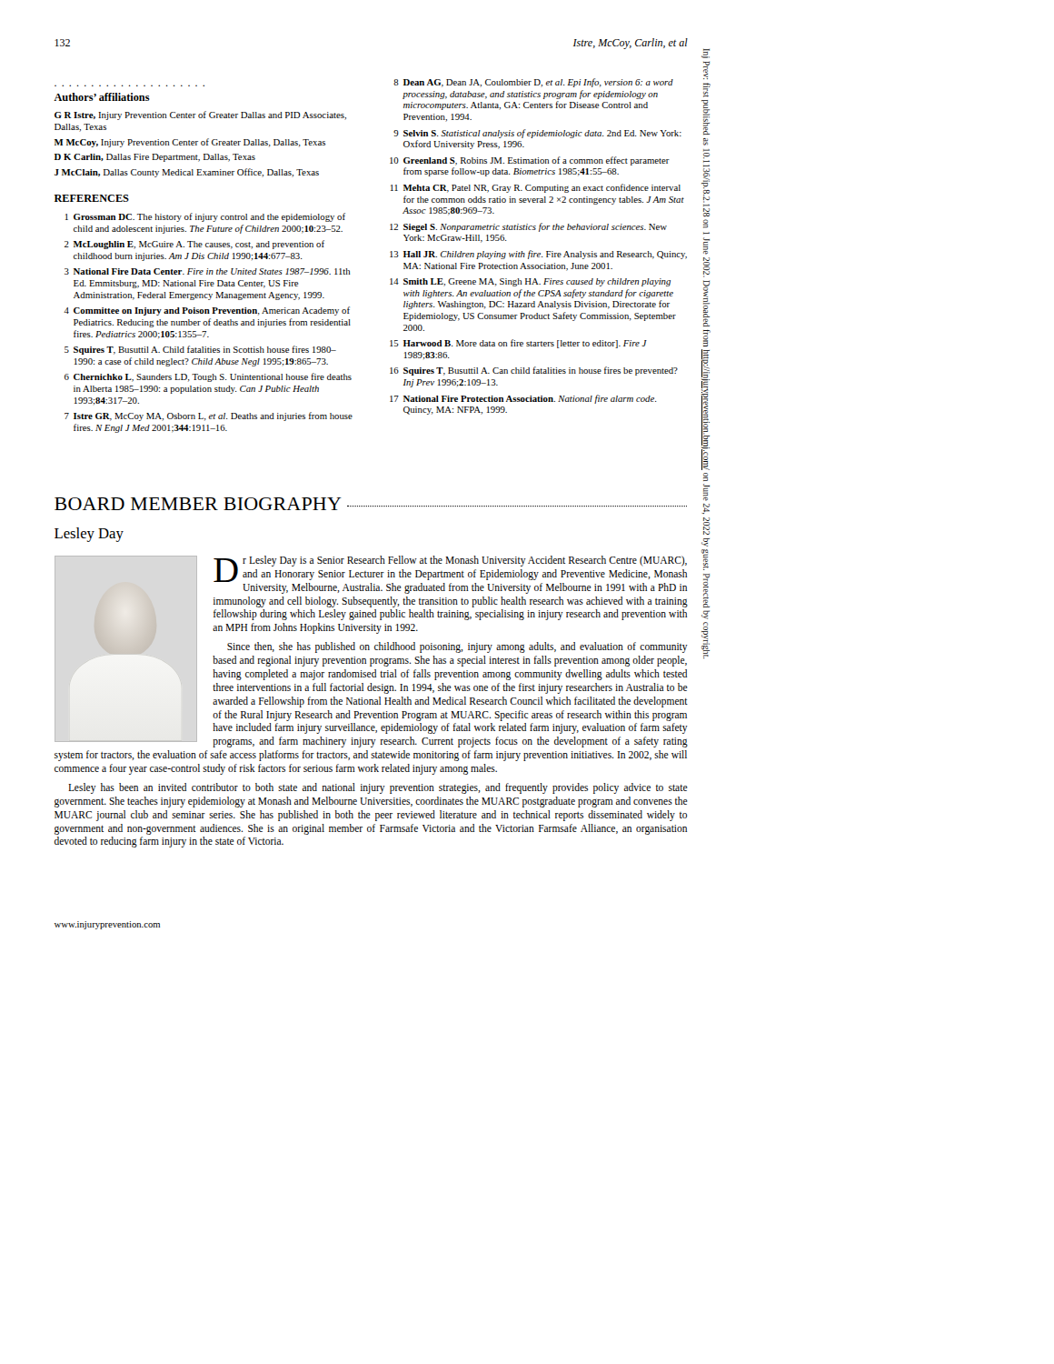132
Istre, McCoy, Carlin, et al
. . . . . . . . . . . . . . . . . . . . .
Authors’ affiliations
G R Istre, Injury Prevention Center of Greater Dallas and PID Associates, Dallas, Texas
M McCoy, Injury Prevention Center of Greater Dallas, Dallas, Texas
D K Carlin, Dallas Fire Department, Dallas, Texas
J McClain, Dallas County Medical Examiner Office, Dallas, Texas
REFERENCES
Grossman DC. The history of injury control and the epidemiology of child and adolescent injuries. The Future of Children 2000;10:23–52.
McLoughlin E, McGuire A. The causes, cost, and prevention of childhood burn injuries. Am J Dis Child 1990;144:677–83.
National Fire Data Center. Fire in the United States 1987–1996. 11th Ed. Emmitsburg, MD: National Fire Data Center, US Fire Administration, Federal Emergency Management Agency, 1999.
Committee on Injury and Poison Prevention, American Academy of Pediatrics. Reducing the number of deaths and injuries from residential fires. Pediatrics 2000;105:1355–7.
Squires T, Busuttil A. Child fatalities in Scottish house fires 1980–1990: a case of child neglect? Child Abuse Negl 1995;19:865–73.
Chernichko L, Saunders LD, Tough S. Unintentional house fire deaths in Alberta 1985–1990: a population study. Can J Public Health 1993;84:317–20.
Istre GR, McCoy MA, Osborn L, et al. Deaths and injuries from house fires. N Engl J Med 2001;344:1911–16.
Dean AG, Dean JA, Coulombier D, et al. Epi Info, version 6: a word processing, database, and statistics program for epidemiology on microcomputers. Atlanta, GA: Centers for Disease Control and Prevention, 1994.
Selvin S. Statistical analysis of epidemiologic data. 2nd Ed. New York: Oxford University Press, 1996.
Greenland S, Robins JM. Estimation of a common effect parameter from sparse follow-up data. Biometrics 1985;41:55–68.
Mehta CR, Patel NR, Gray R. Computing an exact confidence interval for the common odds ratio in several 2 ×2 contingency tables. J Am Stat Assoc 1985;80:969–73.
Siegel S. Nonparametric statistics for the behavioral sciences. New York: McGraw-Hill, 1956.
Hall JR. Children playing with fire. Fire Analysis and Research, Quincy, MA: National Fire Protection Association, June 2001.
Smith LE, Greene MA, Singh HA. Fires caused by children playing with lighters. An evaluation of the CPSA safety standard for cigarette lighters. Washington, DC: Hazard Analysis Division, Directorate for Epidemiology, US Consumer Product Safety Commission, September 2000.
Harwood B. More data on fire starters [letter to editor]. Fire J 1989;83:86.
Squires T, Busuttil A. Can child fatalities in house fires be prevented? Inj Prev 1996;2:109–13.
National Fire Protection Association. National fire alarm code. Quincy, MA: NFPA, 1999.
BOARD MEMBER BIOGRAPHY
Lesley Day
Dr Lesley Day is a Senior Research Fellow at the Monash University Accident Research Centre (MUARC), and an Honorary Senior Lecturer in the Department of Epidemiology and Preventive Medicine, Monash University, Melbourne, Australia. She graduated from the University of Melbourne in 1991 with a PhD in immunology and cell biology. Subsequently, the transition to public health research was achieved with a training fellowship during which Lesley gained public health training, specialising in injury research and prevention with an MPH from Johns Hopkins University in 1992.
Since then, she has published on childhood poisoning, injury among adults, and evaluation of community based and regional injury prevention programs. She has a special interest in falls prevention among older people, having completed a major randomised trial of falls prevention among community dwelling adults which tested three interventions in a full factorial design. In 1994, she was one of the first injury researchers in Australia to be awarded a Fellowship from the National Health and Medical Research Council which facilitated the development of the Rural Injury Research and Prevention Program at MUARC. Specific areas of research within this program have included farm injury surveillance, epidemiology of fatal work related farm injury, evaluation of farm safety programs, and farm machinery injury research. Current projects focus on the development of a safety rating system for tractors, the evaluation of safe access platforms for tractors, and statewide monitoring of farm injury prevention initiatives. In 2002, she will commence a four year case-control study of risk factors for serious farm work related injury among males.
Lesley has been an invited contributor to both state and national injury prevention strategies, and frequently provides policy advice to state government. She teaches injury epidemiology at Monash and Melbourne Universities, coordinates the MUARC postgraduate program and convenes the MUARC journal club and seminar series. She has published in both the peer reviewed literature and in technical reports disseminated widely to government and non-government audiences. She is an original member of Farmsafe Victoria and the Victorian Farmsafe Alliance, an organisation devoted to reducing farm injury in the state of Victoria.
www.injuryprevention.com
Inj Prev: first published as 10.1136/ip.8.2.128 on 1 June 2002. Downloaded from http://injuryprevention.bmj.com/ on June 24, 2022 by guest. Protected by copyright.